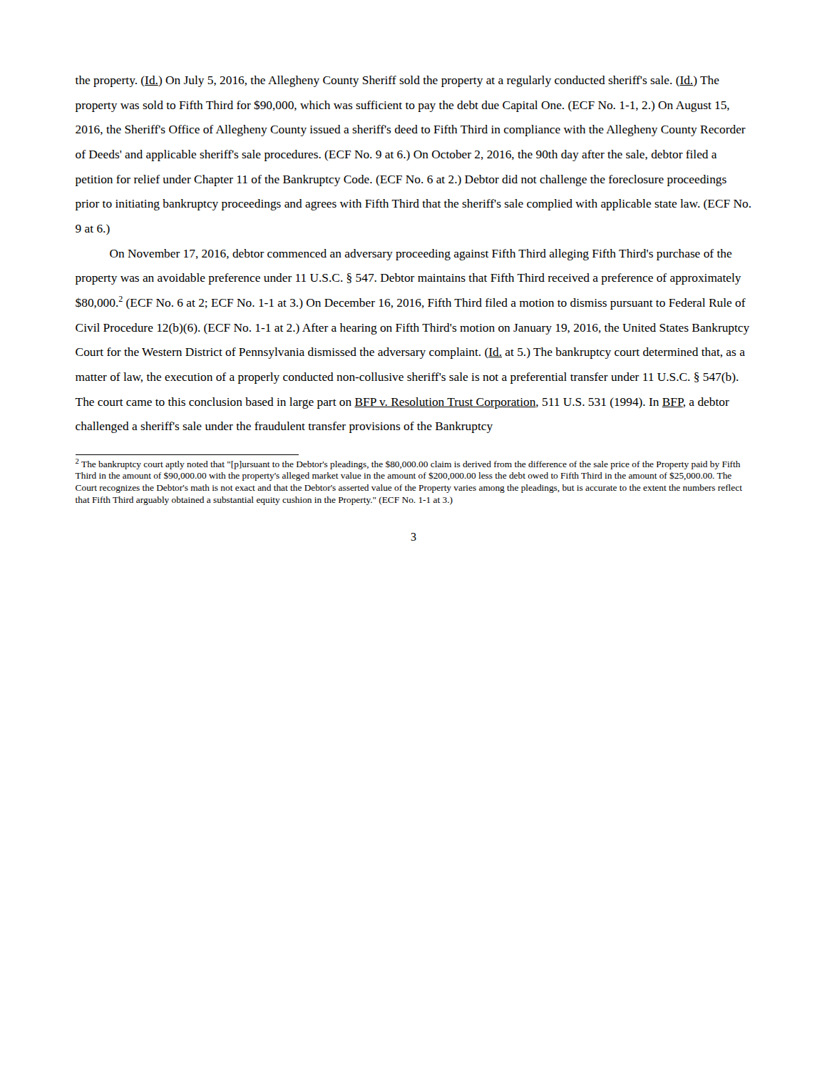the property. (Id.) On July 5, 2016, the Allegheny County Sheriff sold the property at a regularly conducted sheriff's sale. (Id.) The property was sold to Fifth Third for $90,000, which was sufficient to pay the debt due Capital One. (ECF No. 1-1, 2.) On August 15, 2016, the Sheriff's Office of Allegheny County issued a sheriff's deed to Fifth Third in compliance with the Allegheny County Recorder of Deeds' and applicable sheriff's sale procedures. (ECF No. 9 at 6.) On October 2, 2016, the 90th day after the sale, debtor filed a petition for relief under Chapter 11 of the Bankruptcy Code. (ECF No. 6 at 2.) Debtor did not challenge the foreclosure proceedings prior to initiating bankruptcy proceedings and agrees with Fifth Third that the sheriff's sale complied with applicable state law. (ECF No. 9 at 6.)
On November 17, 2016, debtor commenced an adversary proceeding against Fifth Third alleging Fifth Third's purchase of the property was an avoidable preference under 11 U.S.C. § 547. Debtor maintains that Fifth Third received a preference of approximately $80,000.2 (ECF No. 6 at 2; ECF No. 1-1 at 3.) On December 16, 2016, Fifth Third filed a motion to dismiss pursuant to Federal Rule of Civil Procedure 12(b)(6). (ECF No. 1-1 at 2.) After a hearing on Fifth Third's motion on January 19, 2016, the United States Bankruptcy Court for the Western District of Pennsylvania dismissed the adversary complaint. (Id. at 5.) The bankruptcy court determined that, as a matter of law, the execution of a properly conducted non-collusive sheriff's sale is not a preferential transfer under 11 U.S.C. § 547(b). The court came to this conclusion based in large part on BFP v. Resolution Trust Corporation, 511 U.S. 531 (1994). In BFP, a debtor challenged a sheriff's sale under the fraudulent transfer provisions of the Bankruptcy
2 The bankruptcy court aptly noted that "[p]ursuant to the Debtor's pleadings, the $80,000.00 claim is derived from the difference of the sale price of the Property paid by Fifth Third in the amount of $90,000.00 with the property's alleged market value in the amount of $200,000.00 less the debt owed to Fifth Third in the amount of $25,000.00. The Court recognizes the Debtor's math is not exact and that the Debtor's asserted value of the Property varies among the pleadings, but is accurate to the extent the numbers reflect that Fifth Third arguably obtained a substantial equity cushion in the Property." (ECF No. 1-1 at 3.)
3